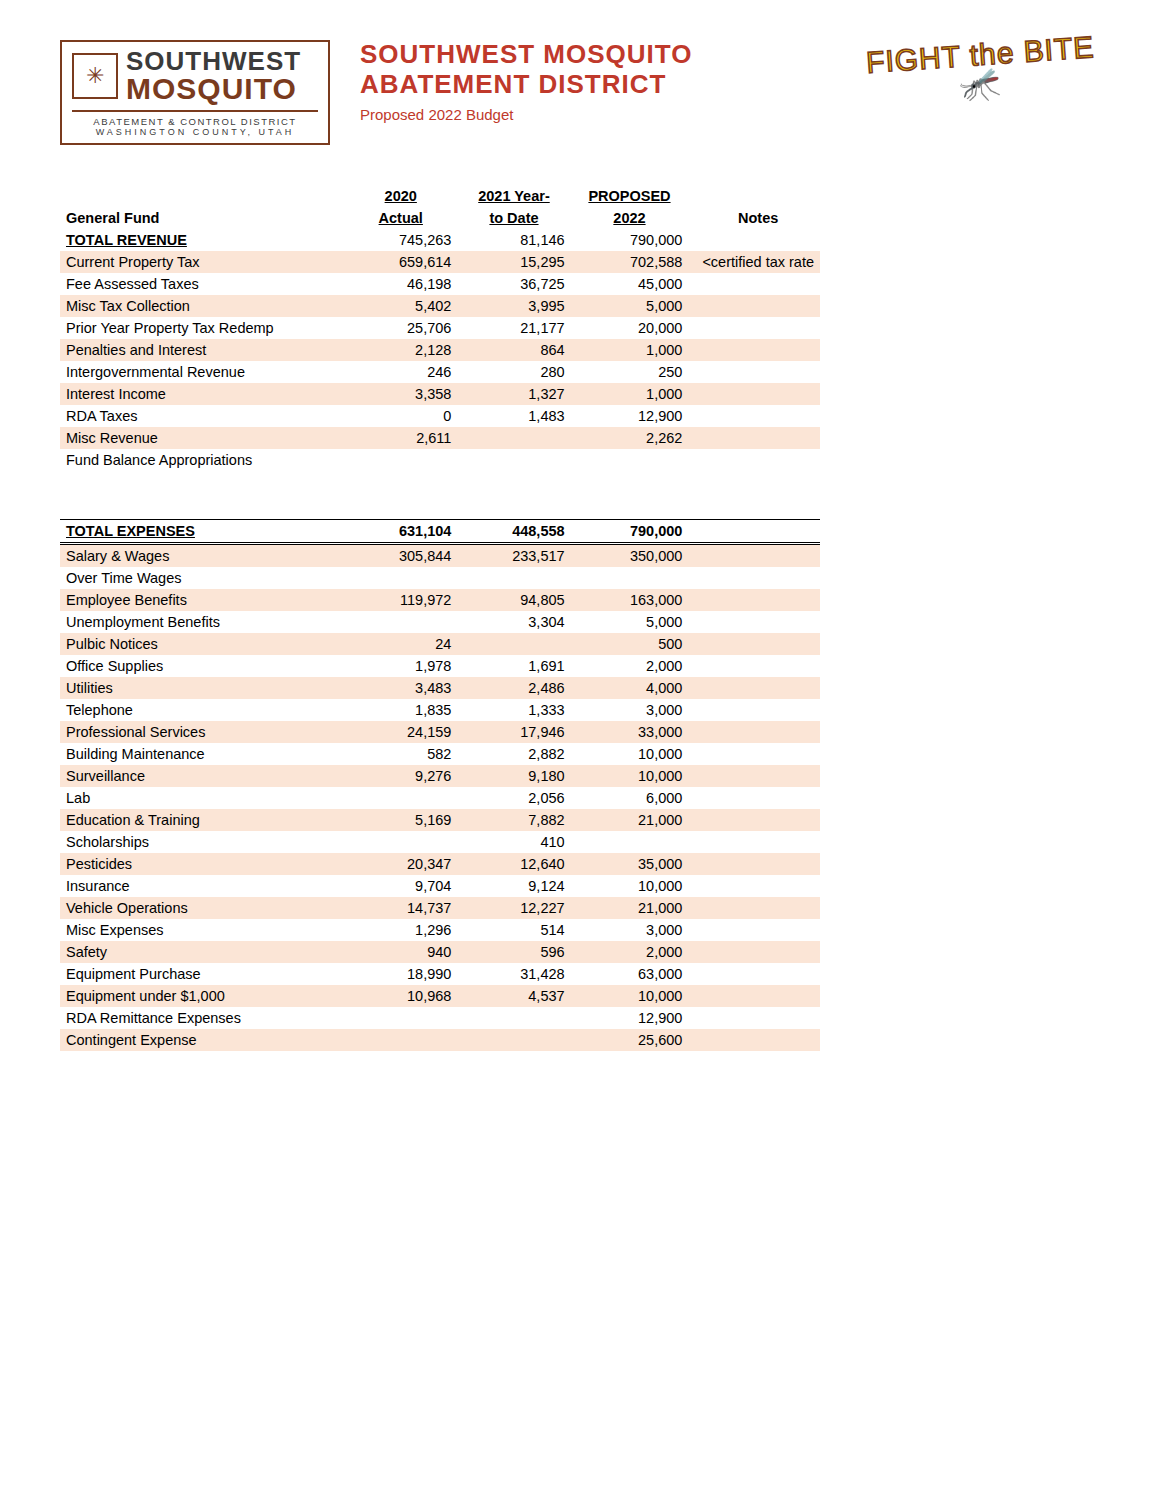✳
SOUTHWEST
MOSQUITO
ABATEMENT & CONTROL DISTRICT
WASHINGTON COUNTY, UTAH
SOUTHWEST MOSQUITO
ABATEMENT DISTRICT
Proposed 2022 Budget
FIGHT the BITE
🦟
| | 2020 | 2021 Year- | PROPOSED | |
| General Fund | Actual | to Date | 2022 | Notes |
| TOTAL REVENUE | 745,263 | 81,146 | 790,000 | |
| Current Property Tax | 659,614 | 15,295 | 702,588 | <certified tax rate |
| Fee Assessed Taxes | 46,198 | 36,725 | 45,000 | |
| Misc Tax Collection | 5,402 | 3,995 | 5,000 | |
| Prior Year Property Tax Redemp | 25,706 | 21,177 | 20,000 | |
| Penalties and Interest | 2,128 | 864 | 1,000 | |
| Intergovernmental Revenue | 246 | 280 | 250 | |
| Interest Income | 3,358 | 1,327 | 1,000 | |
| RDA Taxes | 0 | 1,483 | 12,900 | |
| Misc Revenue | 2,611 | | 2,262 | |
| Fund Balance Appropriations | | | | |
| TOTAL EXPENSES | 631,104 | 448,558 | 790,000 | |
| Salary & Wages | 305,844 | 233,517 | 350,000 | |
| Over Time Wages | | | | |
| Employee Benefits | 119,972 | 94,805 | 163,000 | |
| Unemployment Benefits | | 3,304 | 5,000 | |
| Pulbic Notices | 24 | | 500 | |
| Office Supplies | 1,978 | 1,691 | 2,000 | |
| Utilities | 3,483 | 2,486 | 4,000 | |
| Telephone | 1,835 | 1,333 | 3,000 | |
| Professional Services | 24,159 | 17,946 | 33,000 | |
| Building Maintenance | 582 | 2,882 | 10,000 | |
| Surveillance | 9,276 | 9,180 | 10,000 | |
| Lab | | 2,056 | 6,000 | |
| Education & Training | 5,169 | 7,882 | 21,000 | |
| Scholarships | | 410 | | |
| Pesticides | 20,347 | 12,640 | 35,000 | |
| Insurance | 9,704 | 9,124 | 10,000 | |
| Vehicle Operations | 14,737 | 12,227 | 21,000 | |
| Misc Expenses | 1,296 | 514 | 3,000 | |
| Safety | 940 | 596 | 2,000 | |
| Equipment Purchase | 18,990 | 31,428 | 63,000 | |
| Equipment under $1,000 | 10,968 | 4,537 | 10,000 | |
| RDA Remittance Expenses | | | 12,900 | |
| Contingent Expense | | | 25,600 | |